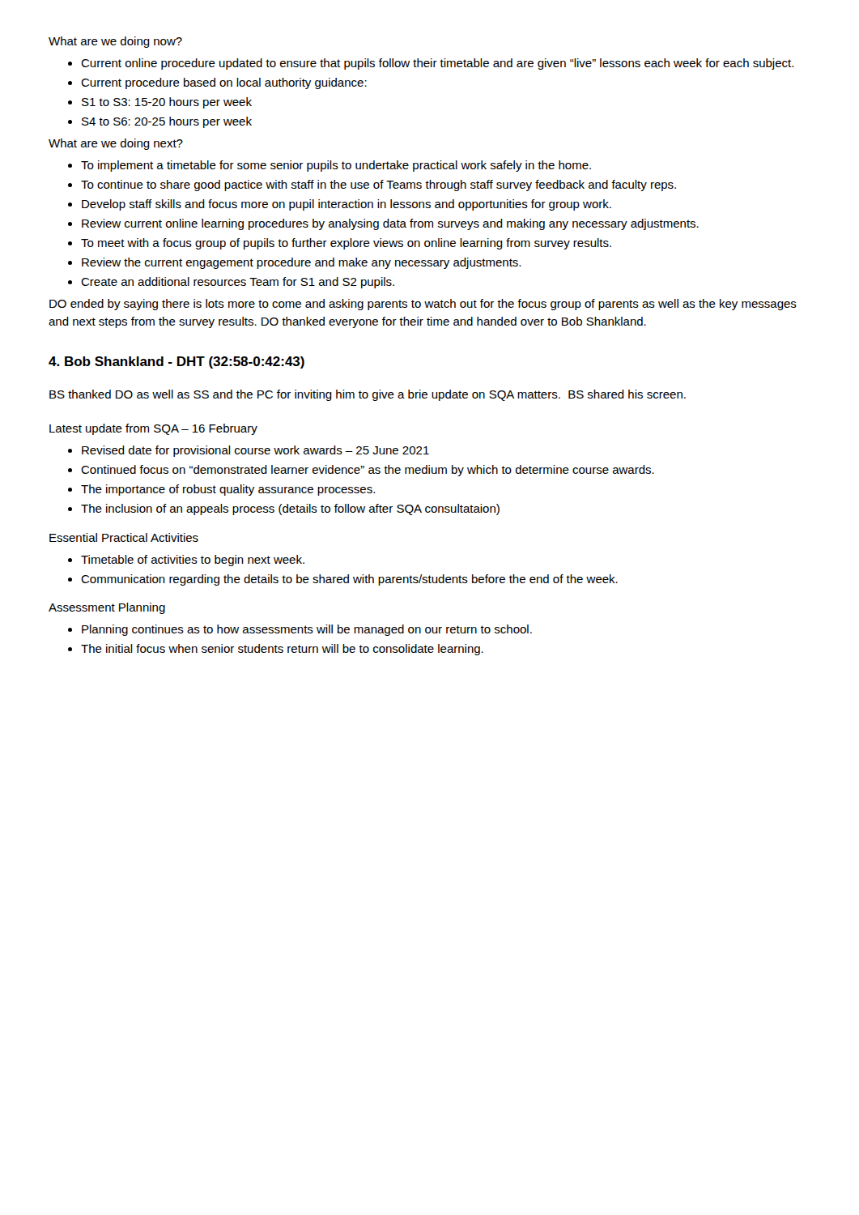What are we doing now?
Current online procedure updated to ensure that pupils follow their timetable and are given “live” lessons each week for each subject.
Current procedure based on local authority guidance:
S1 to S3: 15-20 hours per week
S4 to S6: 20-25 hours per week
What are we doing next?
To implement a timetable for some senior pupils to undertake practical work safely in the home.
To continue to share good pactice with staff in the use of Teams through staff survey feedback and faculty reps.
Develop staff skills and focus more on pupil interaction in lessons and opportunities for group work.
Review current online learning procedures by analysing data from surveys and making any necessary adjustments.
To meet with a focus group of pupils to further explore views on online learning from survey results.
Review the current engagement procedure and make any necessary adjustments.
Create an additional resources Team for S1 and S2 pupils.
DO ended by saying there is lots more to come and asking parents to watch out for the focus group of parents as well as the key messages and next steps from the survey results. DO thanked everyone for their time and handed over to Bob Shankland.
4. Bob Shankland - DHT (32:58-0:42:43)
BS thanked DO as well as SS and the PC for inviting him to give a brie update on SQA matters. BS shared his screen.
Latest update from SQA – 16 February
Revised date for provisional course work awards – 25 June 2021
Continued focus on “demonstrated learner evidence” as the medium by which to determine course awards.
The importance of robust quality assurance processes.
The inclusion of an appeals process (details to follow after SQA consultataion)
Essential Practical Activities
Timetable of activities to begin next week.
Communication regarding the details to be shared with parents/students before the end of the week.
Assessment Planning
Planning continues as to how assessments will be managed on our return to school.
The initial focus when senior students return will be to consolidate learning.